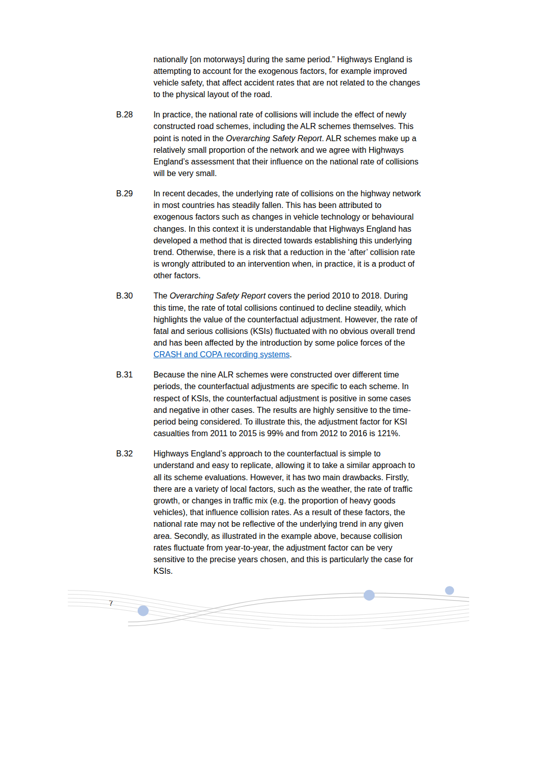nationally [on motorways] during the same period.” Highways England is attempting to account for the exogenous factors, for example improved vehicle safety, that affect accident rates that are not related to the changes to the physical layout of the road.
B.28
In practice, the national rate of collisions will include the effect of newly constructed road schemes, including the ALR schemes themselves. This point is noted in the Overarching Safety Report. ALR schemes make up a relatively small proportion of the network and we agree with Highways England’s assessment that their influence on the national rate of collisions will be very small.
B.29
In recent decades, the underlying rate of collisions on the highway network in most countries has steadily fallen. This has been attributed to exogenous factors such as changes in vehicle technology or behavioural changes. In this context it is understandable that Highways England has developed a method that is directed towards establishing this underlying trend. Otherwise, there is a risk that a reduction in the ‘after’ collision rate is wrongly attributed to an intervention when, in practice, it is a product of other factors.
B.30
The Overarching Safety Report covers the period 2010 to 2018. During this time, the rate of total collisions continued to decline steadily, which highlights the value of the counterfactual adjustment. However, the rate of fatal and serious collisions (KSIs) fluctuated with no obvious overall trend and has been affected by the introduction by some police forces of the CRASH and COPA recording systems.
B.31
Because the nine ALR schemes were constructed over different time periods, the counterfactual adjustments are specific to each scheme. In respect of KSIs, the counterfactual adjustment is positive in some cases and negative in other cases. The results are highly sensitive to the time-period being considered. To illustrate this, the adjustment factor for KSI casualties from 2011 to 2015 is 99% and from 2012 to 2016 is 121%.
B.32
Highways England’s approach to the counterfactual is simple to understand and easy to replicate, allowing it to take a similar approach to all its scheme evaluations. However, it has two main drawbacks. Firstly, there are a variety of local factors, such as the weather, the rate of traffic growth, or changes in traffic mix (e.g. the proportion of heavy goods vehicles), that influence collision rates. As a result of these factors, the national rate may not be reflective of the underlying trend in any given area. Secondly, as illustrated in the example above, because collision rates fluctuate from year-to-year, the adjustment factor can be very sensitive to the precise years chosen, and this is particularly the case for KSIs.
7